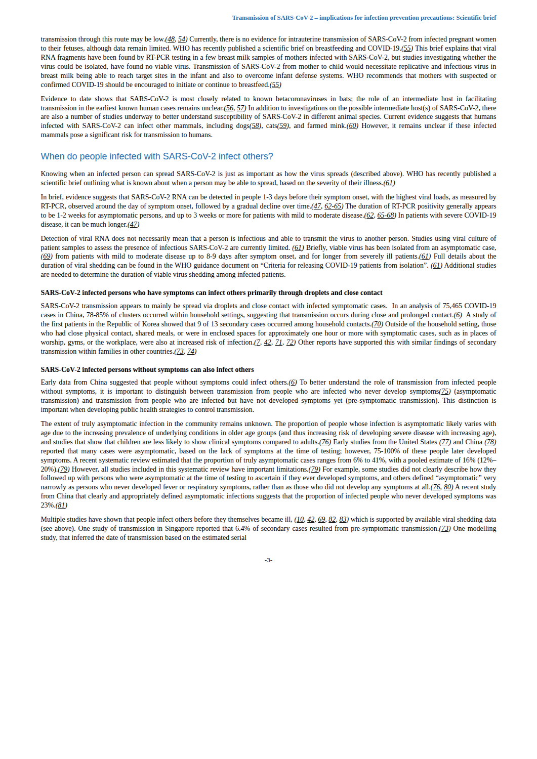Transmission of SARS-CoV-2 – implications for infection prevention precautions: Scientific brief
transmission through this route may be low.(48, 54) Currently, there is no evidence for intrauterine transmission of SARS-CoV-2 from infected pregnant women to their fetuses, although data remain limited. WHO has recently published a scientific brief on breastfeeding and COVID-19.(55) This brief explains that viral RNA fragments have been found by RT-PCR testing in a few breast milk samples of mothers infected with SARS-CoV-2, but studies investigating whether the virus could be isolated, have found no viable virus. Transmission of SARS-CoV-2 from mother to child would necessitate replicative and infectious virus in breast milk being able to reach target sites in the infant and also to overcome infant defense systems. WHO recommends that mothers with suspected or confirmed COVID-19 should be encouraged to initiate or continue to breastfeed.(55)
Evidence to date shows that SARS-CoV-2 is most closely related to known betacoronaviruses in bats; the role of an intermediate host in facilitating transmission in the earliest known human cases remains unclear.(56, 57) In addition to investigations on the possible intermediate host(s) of SARS-CoV-2, there are also a number of studies underway to better understand susceptibility of SARS-CoV-2 in different animal species. Current evidence suggests that humans infected with SARS-CoV-2 can infect other mammals, including dogs(58), cats(59), and farmed mink.(60) However, it remains unclear if these infected mammals pose a significant risk for transmission to humans.
When do people infected with SARS-CoV-2 infect others?
Knowing when an infected person can spread SARS-CoV-2 is just as important as how the virus spreads (described above). WHO has recently published a scientific brief outlining what is known about when a person may be able to spread, based on the severity of their illness.(61)
In brief, evidence suggests that SARS-CoV-2 RNA can be detected in people 1-3 days before their symptom onset, with the highest viral loads, as measured by RT-PCR, observed around the day of symptom onset, followed by a gradual decline over time.(47, 62-65) The duration of RT-PCR positivity generally appears to be 1-2 weeks for asymptomatic persons, and up to 3 weeks or more for patients with mild to moderate disease.(62, 65-68) In patients with severe COVID-19 disease, it can be much longer.(47)
Detection of viral RNA does not necessarily mean that a person is infectious and able to transmit the virus to another person. Studies using viral culture of patient samples to assess the presence of infectious SARS-CoV-2 are currently limited. (61) Briefly, viable virus has been isolated from an asymptomatic case,(69) from patients with mild to moderate disease up to 8-9 days after symptom onset, and for longer from severely ill patients.(61) Full details about the duration of viral shedding can be found in the WHO guidance document on “Criteria for releasing COVID-19 patients from isolation”. (61) Additional studies are needed to determine the duration of viable virus shedding among infected patients.
SARS-CoV-2 infected persons who have symptoms can infect others primarily through droplets and close contact
SARS-CoV-2 transmission appears to mainly be spread via droplets and close contact with infected symptomatic cases. In an analysis of 75,465 COVID-19 cases in China, 78-85% of clusters occurred within household settings, suggesting that transmission occurs during close and prolonged contact.(6) A study of the first patients in the Republic of Korea showed that 9 of 13 secondary cases occurred among household contacts.(70) Outside of the household setting, those who had close physical contact, shared meals, or were in enclosed spaces for approximately one hour or more with symptomatic cases, such as in places of worship, gyms, or the workplace, were also at increased risk of infection.(7, 42, 71, 72) Other reports have supported this with similar findings of secondary transmission within families in other countries.(73, 74)
SARS-CoV-2 infected persons without symptoms can also infect others
Early data from China suggested that people without symptoms could infect others.(6) To better understand the role of transmission from infected people without symptoms, it is important to distinguish between transmission from people who are infected who never develop symptoms(75) (asymptomatic transmission) and transmission from people who are infected but have not developed symptoms yet (pre-symptomatic transmission). This distinction is important when developing public health strategies to control transmission.
The extent of truly asymptomatic infection in the community remains unknown. The proportion of people whose infection is asymptomatic likely varies with age due to the increasing prevalence of underlying conditions in older age groups (and thus increasing risk of developing severe disease with increasing age), and studies that show that children are less likely to show clinical symptoms compared to adults.(76) Early studies from the United States (77) and China (78) reported that many cases were asymptomatic, based on the lack of symptoms at the time of testing; however, 75-100% of these people later developed symptoms. A recent systematic review estimated that the proportion of truly asymptomatic cases ranges from 6% to 41%, with a pooled estimate of 16% (12%–20%).(79) However, all studies included in this systematic review have important limitations.(79) For example, some studies did not clearly describe how they followed up with persons who were asymptomatic at the time of testing to ascertain if they ever developed symptoms, and others defined “asymptomatic” very narrowly as persons who never developed fever or respiratory symptoms, rather than as those who did not develop any symptoms at all.(76, 80) A recent study from China that clearly and appropriately defined asymptomatic infections suggests that the proportion of infected people who never developed symptoms was 23%.(81)
Multiple studies have shown that people infect others before they themselves became ill, (10, 42, 69, 82, 83) which is supported by available viral shedding data (see above). One study of transmission in Singapore reported that 6.4% of secondary cases resulted from pre-symptomatic transmission.(73) One modelling study, that inferred the date of transmission based on the estimated serial
-3-